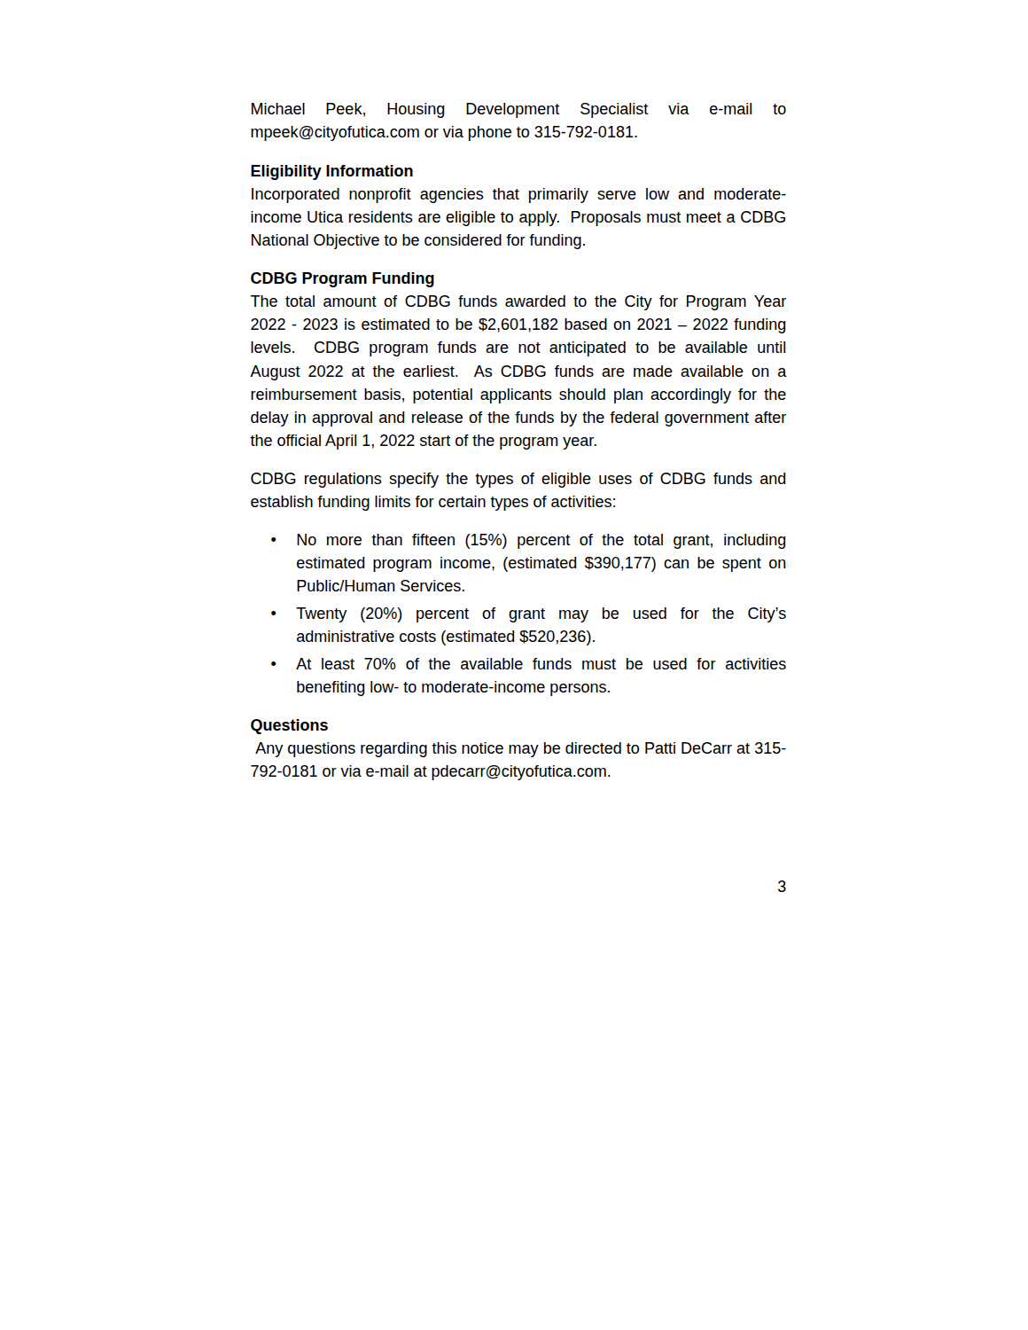Michael Peek, Housing Development Specialist via e-mail to mpeek@cityofutica.com or via phone to 315-792-0181.
Eligibility Information
Incorporated nonprofit agencies that primarily serve low and moderate-income Utica residents are eligible to apply. Proposals must meet a CDBG National Objective to be considered for funding.
CDBG Program Funding
The total amount of CDBG funds awarded to the City for Program Year 2022 - 2023 is estimated to be $2,601,182 based on 2021 – 2022 funding levels. CDBG program funds are not anticipated to be available until August 2022 at the earliest. As CDBG funds are made available on a reimbursement basis, potential applicants should plan accordingly for the delay in approval and release of the funds by the federal government after the official April 1, 2022 start of the program year.
CDBG regulations specify the types of eligible uses of CDBG funds and establish funding limits for certain types of activities:
No more than fifteen (15%) percent of the total grant, including estimated program income, (estimated $390,177) can be spent on Public/Human Services.
Twenty (20%) percent of grant may be used for the City’s administrative costs (estimated $520,236).
At least 70% of the available funds must be used for activities benefiting low- to moderate-income persons.
Questions
Any questions regarding this notice may be directed to Patti DeCarr at 315-792-0181 or via e-mail at pdecarr@cityofutica.com.
3